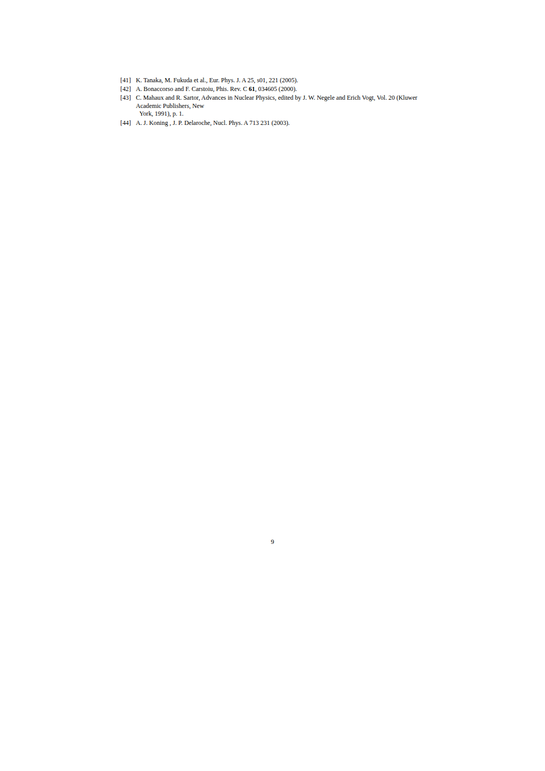[41]
K. Tanaka, M. Fukuda et al., Eur. Phys. J. A 25, s01, 221 (2005).
[42]
A. Bonaccorso and F. Carstoiu, Phis. Rev. C 61, 034605 (2000).
[43]
C. Mahaux and R. Sartor, Advances in Nuclear Physics, edited by J. W. Negele and Erich Vogt, Vol. 20 (Kluwer Academic Publishers, New
York, 1991), p. 1.
[44]
A. J. Koning , J. P. Delaroche, Nucl. Phys. A 713 231 (2003).
9